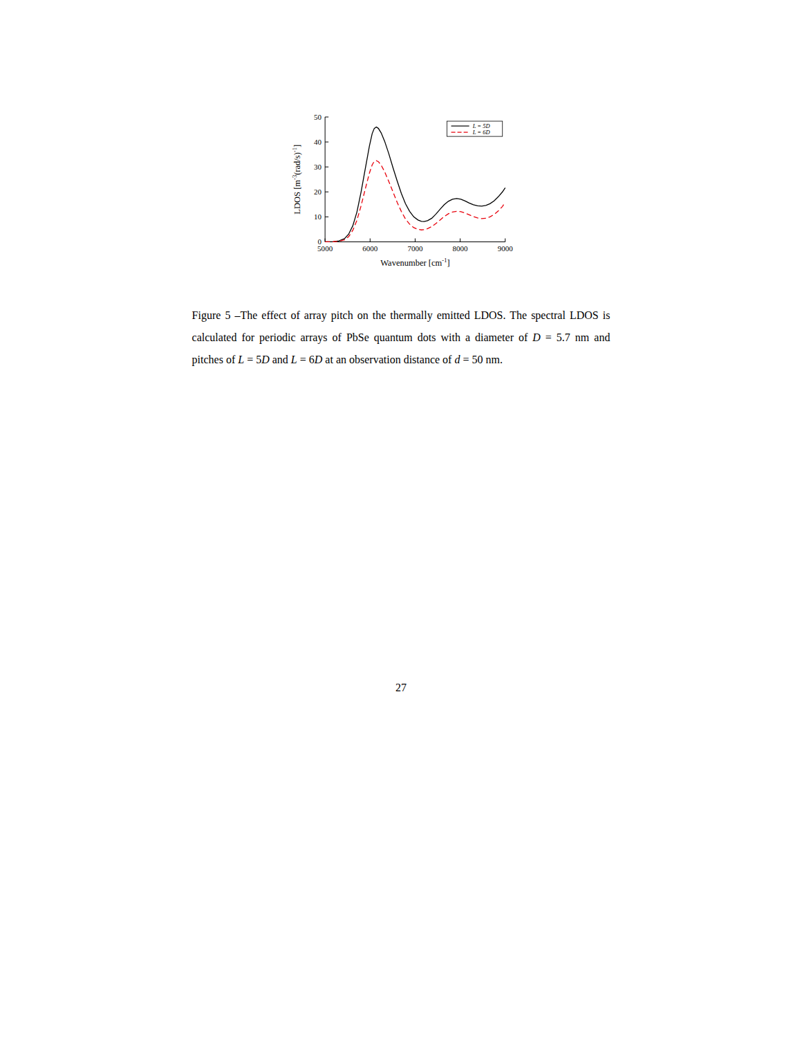5000 6000 7000 8000 9000 0 10 20 30 40 50 Wavenumber [cm-1] LDOS [m-3(rad/s)-1] L = 5D L = 6D
Figure 5 –The effect of array pitch on the thermally emitted LDOS. The spectral LDOS is calculated for periodic arrays of PbSe quantum dots with a diameter of D = 5.7 nm and pitches of L = 5D and L = 6D at an observation distance of d = 50 nm.
27